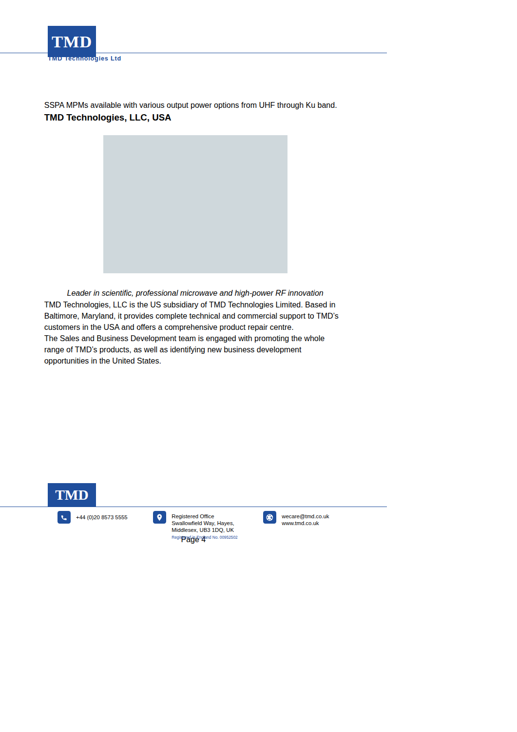TMD
TMD Technologies Ltd
SSPA MPMs available with various output power options from UHF through Ku band.
TMD Technologies, LLC, USA
Leader in scientific, professional microwave and high-power RF innovation
TMD Technologies, LLC is the US subsidiary of TMD Technologies Limited. Based in Baltimore, Maryland, it provides complete technical and commercial support to TMD’s customers in the USA and offers a comprehensive product repair centre.
The Sales and Business Development team is engaged with promoting the whole range of TMD’s products, as well as identifying new business development opportunities in the United States.
Page 4
TMD
+44 (0)20 8573 5555
Registered Office
Swallowfield Way, Hayes,
Middlesex, UB3 1DQ, UK
Registered in England No. 00952502
wecare@tmd.co.uk
www.tmd.co.uk